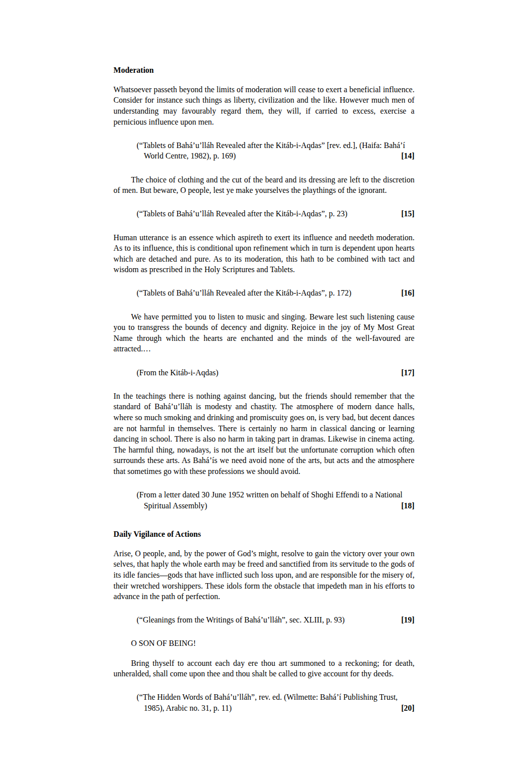Moderation
Whatsoever passeth beyond the limits of moderation will cease to exert a beneficial influence. Consider for instance such things as liberty, civilization and the like. However much men of understanding may favourably regard them, they will, if carried to excess, exercise a pernicious influence upon men.
(“Tablets of Bahá’u’lláh Revealed after the Kitáb-i-Aqdas” [rev. ed.], (Haifa: Bahá’í World Centre, 1982), p. 169)[14]
The choice of clothing and the cut of the beard and its dressing are left to the discretion of men. But beware, O people, lest ye make yourselves the playthings of the ignorant.
(“Tablets of Bahá’u’lláh Revealed after the Kitáb-i-Aqdas”, p. 23)[15]
Human utterance is an essence which aspireth to exert its influence and needeth moderation. As to its influence, this is conditional upon refinement which in turn is dependent upon hearts which are detached and pure. As to its moderation, this hath to be combined with tact and wisdom as prescribed in the Holy Scriptures and Tablets.
(“Tablets of Bahá’u’lláh Revealed after the Kitáb-i-Aqdas”, p. 172)[16]
We have permitted you to listen to music and singing. Beware lest such listening cause you to transgress the bounds of decency and dignity. Rejoice in the joy of My Most Great Name through which the hearts are enchanted and the minds of the well-favoured are attracted.…
(From the Kitáb-i-Aqdas)[17]
In the teachings there is nothing against dancing, but the friends should remember that the standard of Bahá’u’lláh is modesty and chastity. The atmosphere of modern dance halls, where so much smoking and drinking and promiscuity goes on, is very bad, but decent dances are not harmful in themselves. There is certainly no harm in classical dancing or learning dancing in school. There is also no harm in taking part in dramas. Likewise in cinema acting. The harmful thing, nowadays, is not the art itself but the unfortunate corruption which often surrounds these arts. As Bahá’ís we need avoid none of the arts, but acts and the atmosphere that sometimes go with these professions we should avoid.
(From a letter dated 30 June 1952 written on behalf of Shoghi Effendi to a National Spiritual Assembly)[18]
Daily Vigilance of Actions
Arise, O people, and, by the power of God’s might, resolve to gain the victory over your own selves, that haply the whole earth may be freed and sanctified from its servitude to the gods of its idle fancies—gods that have inflicted such loss upon, and are responsible for the misery of, their wretched worshippers. These idols form the obstacle that impedeth man in his efforts to advance in the path of perfection.
(“Gleanings from the Writings of Bahá’u’lláh”, sec. XLIII, p. 93)[19]
O SON OF BEING!
Bring thyself to account each day ere thou art summoned to a reckoning; for death, unheralded, shall come upon thee and thou shalt be called to give account for thy deeds.
(“The Hidden Words of Bahá’u’lláh”, rev. ed. (Wilmette: Bahá’í Publishing Trust, 1985), Arabic no. 31, p. 11)[20]